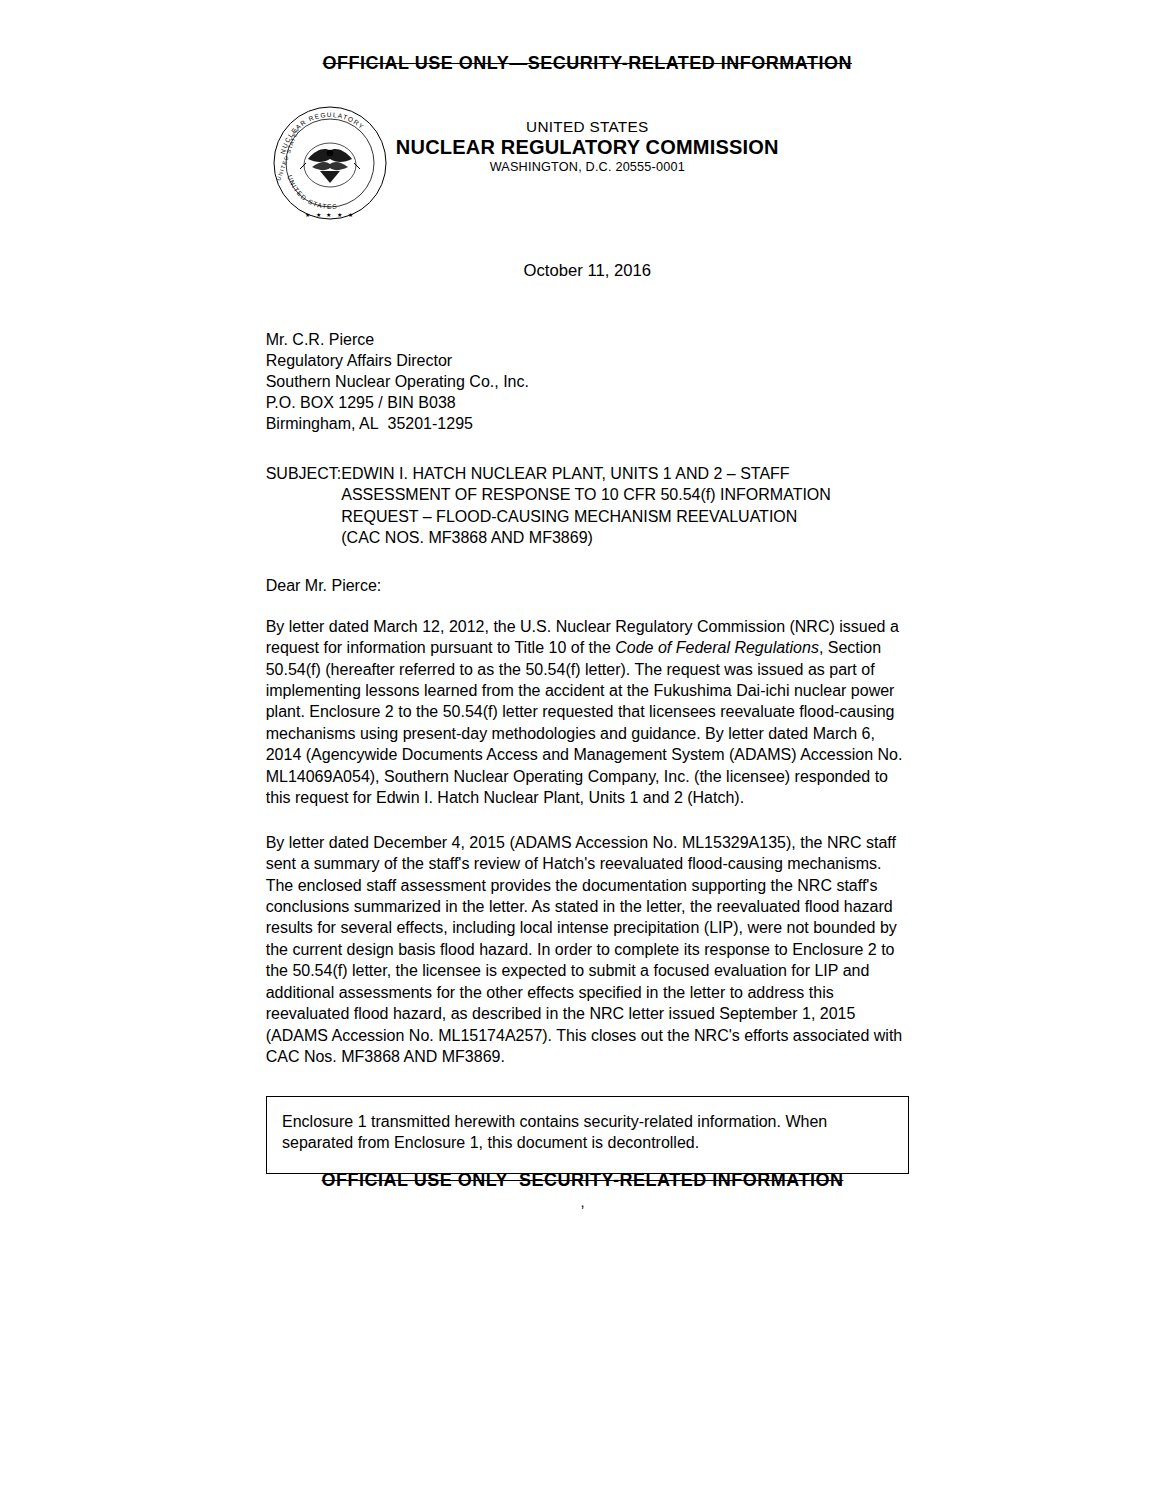OFFICIAL USE ONLY—SECURITY-RELATED INFORMATION
NUCLEAR REGULATORY UNITED STATES ★ ★ ★ ★ ★ UNITED STATES
UNITED STATES
NUCLEAR REGULATORY COMMISSION
WASHINGTON, D.C. 20555-0001
October 11, 2016
Mr. C.R. Pierce
Regulatory Affairs Director
Southern Nuclear Operating Co., Inc.
P.O. BOX 1295 / BIN B038
Birmingham, AL 35201-1295
| SUBJECT: | EDWIN I. HATCH NUCLEAR PLANT, UNITS 1 AND 2 – STAFF ASSESSMENT OF RESPONSE TO 10 CFR 50.54(f) INFORMATION REQUEST – FLOOD-CAUSING MECHANISM REEVALUATION (CAC NOS. MF3868 AND MF3869) |
Dear Mr. Pierce:
By letter dated March 12, 2012, the U.S. Nuclear Regulatory Commission (NRC) issued a request for information pursuant to Title 10 of the Code of Federal Regulations, Section 50.54(f) (hereafter referred to as the 50.54(f) letter). The request was issued as part of implementing lessons learned from the accident at the Fukushima Dai-ichi nuclear power plant. Enclosure 2 to the 50.54(f) letter requested that licensees reevaluate flood-causing mechanisms using present-day methodologies and guidance. By letter dated March 6, 2014 (Agencywide Documents Access and Management System (ADAMS) Accession No. ML14069A054), Southern Nuclear Operating Company, Inc. (the licensee) responded to this request for Edwin I. Hatch Nuclear Plant, Units 1 and 2 (Hatch).
By letter dated December 4, 2015 (ADAMS Accession No. ML15329A135), the NRC staff sent a summary of the staff's review of Hatch's reevaluated flood-causing mechanisms. The enclosed staff assessment provides the documentation supporting the NRC staff's conclusions summarized in the letter. As stated in the letter, the reevaluated flood hazard results for several effects, including local intense precipitation (LIP), were not bounded by the current design basis flood hazard. In order to complete its response to Enclosure 2 to the 50.54(f) letter, the licensee is expected to submit a focused evaluation for LIP and additional assessments for the other effects specified in the letter to address this reevaluated flood hazard, as described in the NRC letter issued September 1, 2015 (ADAMS Accession No. ML15174A257). This closes out the NRC's efforts associated with CAC Nos. MF3868 AND MF3869.
Enclosure 1 transmitted herewith contains security-related information. When separated from Enclosure 1, this document is decontrolled.
OFFICIAL USE ONLY SECURITY-RELATED INFORMATION
,